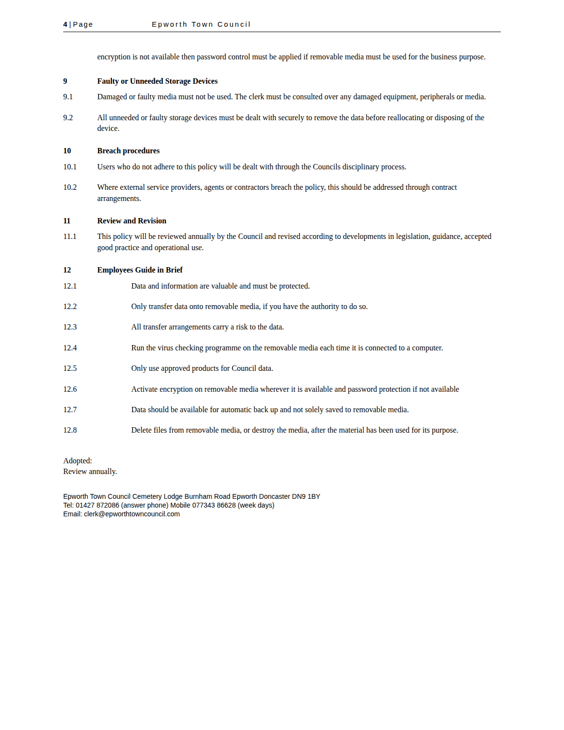4 | Page
Epworth Town Council
encryption is not available then password control must be applied if removable media must be used for the business purpose.
9 Faulty or Unneeded Storage Devices
9.1 Damaged or faulty media must not be used. The clerk must be consulted over any damaged equipment, peripherals or media.
9.2 All unneeded or faulty storage devices must be dealt with securely to remove the data before reallocating or disposing of the device.
10 Breach procedures
10.1 Users who do not adhere to this policy will be dealt with through the Councils disciplinary process.
10.2 Where external service providers, agents or contractors breach the policy, this should be addressed through contract arrangements.
11 Review and Revision
11.1 This policy will be reviewed annually by the Council and revised according to developments in legislation, guidance, accepted good practice and operational use.
12 Employees Guide in Brief
12.1 Data and information are valuable and must be protected.
12.2 Only transfer data onto removable media, if you have the authority to do so.
12.3 All transfer arrangements carry a risk to the data.
12.4 Run the virus checking programme on the removable media each time it is connected to a computer.
12.5 Only use approved products for Council data.
12.6 Activate encryption on removable media wherever it is available and password protection if not available
12.7 Data should be available for automatic back up and not solely saved to removable media.
12.8 Delete files from removable media, or destroy the media, after the material has been used for its purpose.
Adopted:
Review annually.
Epworth Town Council Cemetery Lodge Burnham Road Epworth Doncaster DN9 1BY
Tel: 01427 872086 (answer phone) Mobile 077343 86628 (week days)
Email: clerk@epworthtowncouncil.com